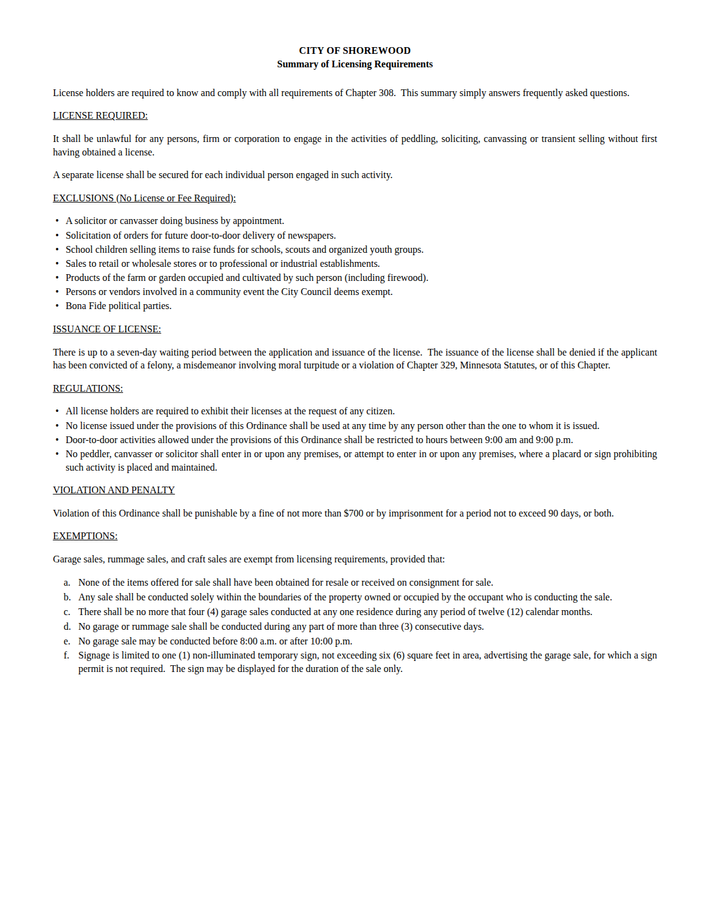CITY OF SHOREWOOD
Summary of Licensing Requirements
License holders are required to know and comply with all requirements of Chapter 308. This summary simply answers frequently asked questions.
LICENSE REQUIRED:
It shall be unlawful for any persons, firm or corporation to engage in the activities of peddling, soliciting, canvassing or transient selling without first having obtained a license.
A separate license shall be secured for each individual person engaged in such activity.
EXCLUSIONS (No License or Fee Required):
A solicitor or canvasser doing business by appointment.
Solicitation of orders for future door-to-door delivery of newspapers.
School children selling items to raise funds for schools, scouts and organized youth groups.
Sales to retail or wholesale stores or to professional or industrial establishments.
Products of the farm or garden occupied and cultivated by such person (including firewood).
Persons or vendors involved in a community event the City Council deems exempt.
Bona Fide political parties.
ISSUANCE OF LICENSE:
There is up to a seven-day waiting period between the application and issuance of the license. The issuance of the license shall be denied if the applicant has been convicted of a felony, a misdemeanor involving moral turpitude or a violation of Chapter 329, Minnesota Statutes, or of this Chapter.
REGULATIONS:
All license holders are required to exhibit their licenses at the request of any citizen.
No license issued under the provisions of this Ordinance shall be used at any time by any person other than the one to whom it is issued.
Door-to-door activities allowed under the provisions of this Ordinance shall be restricted to hours between 9:00 am and 9:00 p.m.
No peddler, canvasser or solicitor shall enter in or upon any premises, or attempt to enter in or upon any premises, where a placard or sign prohibiting such activity is placed and maintained.
VIOLATION AND PENALTY
Violation of this Ordinance shall be punishable by a fine of not more than $700 or by imprisonment for a period not to exceed 90 days, or both.
EXEMPTIONS:
Garage sales, rummage sales, and craft sales are exempt from licensing requirements, provided that:
None of the items offered for sale shall have been obtained for resale or received on consignment for sale.
Any sale shall be conducted solely within the boundaries of the property owned or occupied by the occupant who is conducting the sale.
There shall be no more that four (4) garage sales conducted at any one residence during any period of twelve (12) calendar months.
No garage or rummage sale shall be conducted during any part of more than three (3) consecutive days.
No garage sale may be conducted before 8:00 a.m. or after 10:00 p.m.
Signage is limited to one (1) non-illuminated temporary sign, not exceeding six (6) square feet in area, advertising the garage sale, for which a sign permit is not required. The sign may be displayed for the duration of the sale only.